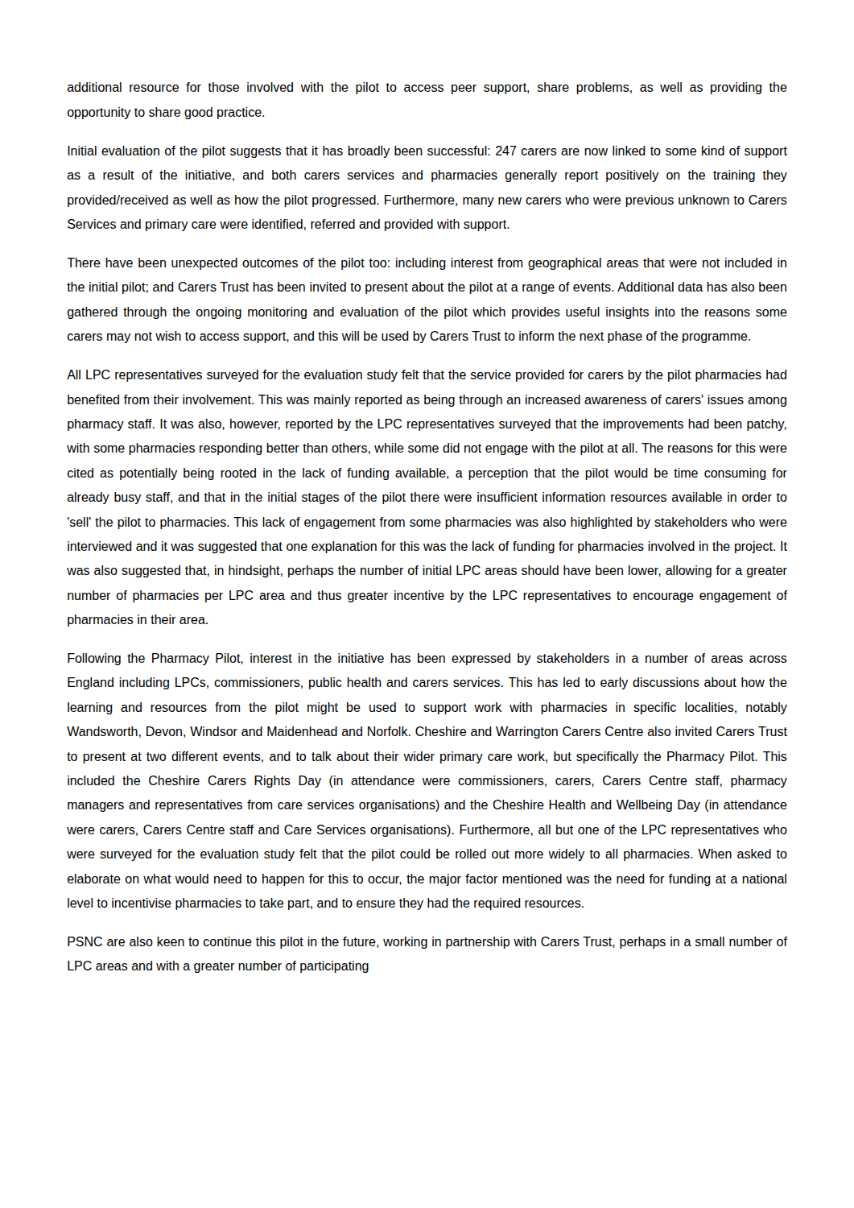additional resource for those involved with the pilot to access peer support, share problems, as well as providing the opportunity to share good practice.
Initial evaluation of the pilot suggests that it has broadly been successful: 247 carers are now linked to some kind of support as a result of the initiative, and both carers services and pharmacies generally report positively on the training they provided/received as well as how the pilot progressed. Furthermore, many new carers who were previous unknown to Carers Services and primary care were identified, referred and provided with support.
There have been unexpected outcomes of the pilot too: including interest from geographical areas that were not included in the initial pilot; and Carers Trust has been invited to present about the pilot at a range of events. Additional data has also been gathered through the ongoing monitoring and evaluation of the pilot which provides useful insights into the reasons some carers may not wish to access support, and this will be used by Carers Trust to inform the next phase of the programme.
All LPC representatives surveyed for the evaluation study felt that the service provided for carers by the pilot pharmacies had benefited from their involvement. This was mainly reported as being through an increased awareness of carers' issues among pharmacy staff. It was also, however, reported by the LPC representatives surveyed that the improvements had been patchy, with some pharmacies responding better than others, while some did not engage with the pilot at all. The reasons for this were cited as potentially being rooted in the lack of funding available, a perception that the pilot would be time consuming for already busy staff, and that in the initial stages of the pilot there were insufficient information resources available in order to 'sell' the pilot to pharmacies. This lack of engagement from some pharmacies was also highlighted by stakeholders who were interviewed and it was suggested that one explanation for this was the lack of funding for pharmacies involved in the project. It was also suggested that, in hindsight, perhaps the number of initial LPC areas should have been lower, allowing for a greater number of pharmacies per LPC area and thus greater incentive by the LPC representatives to encourage engagement of pharmacies in their area.
Following the Pharmacy Pilot, interest in the initiative has been expressed by stakeholders in a number of areas across England including LPCs, commissioners, public health and carers services. This has led to early discussions about how the learning and resources from the pilot might be used to support work with pharmacies in specific localities, notably Wandsworth, Devon, Windsor and Maidenhead and Norfolk. Cheshire and Warrington Carers Centre also invited Carers Trust to present at two different events, and to talk about their wider primary care work, but specifically the Pharmacy Pilot. This included the Cheshire Carers Rights Day (in attendance were commissioners, carers, Carers Centre staff, pharmacy managers and representatives from care services organisations) and the Cheshire Health and Wellbeing Day (in attendance were carers, Carers Centre staff and Care Services organisations). Furthermore, all but one of the LPC representatives who were surveyed for the evaluation study felt that the pilot could be rolled out more widely to all pharmacies. When asked to elaborate on what would need to happen for this to occur, the major factor mentioned was the need for funding at a national level to incentivise pharmacies to take part, and to ensure they had the required resources.
PSNC are also keen to continue this pilot in the future, working in partnership with Carers Trust, perhaps in a small number of LPC areas and with a greater number of participating